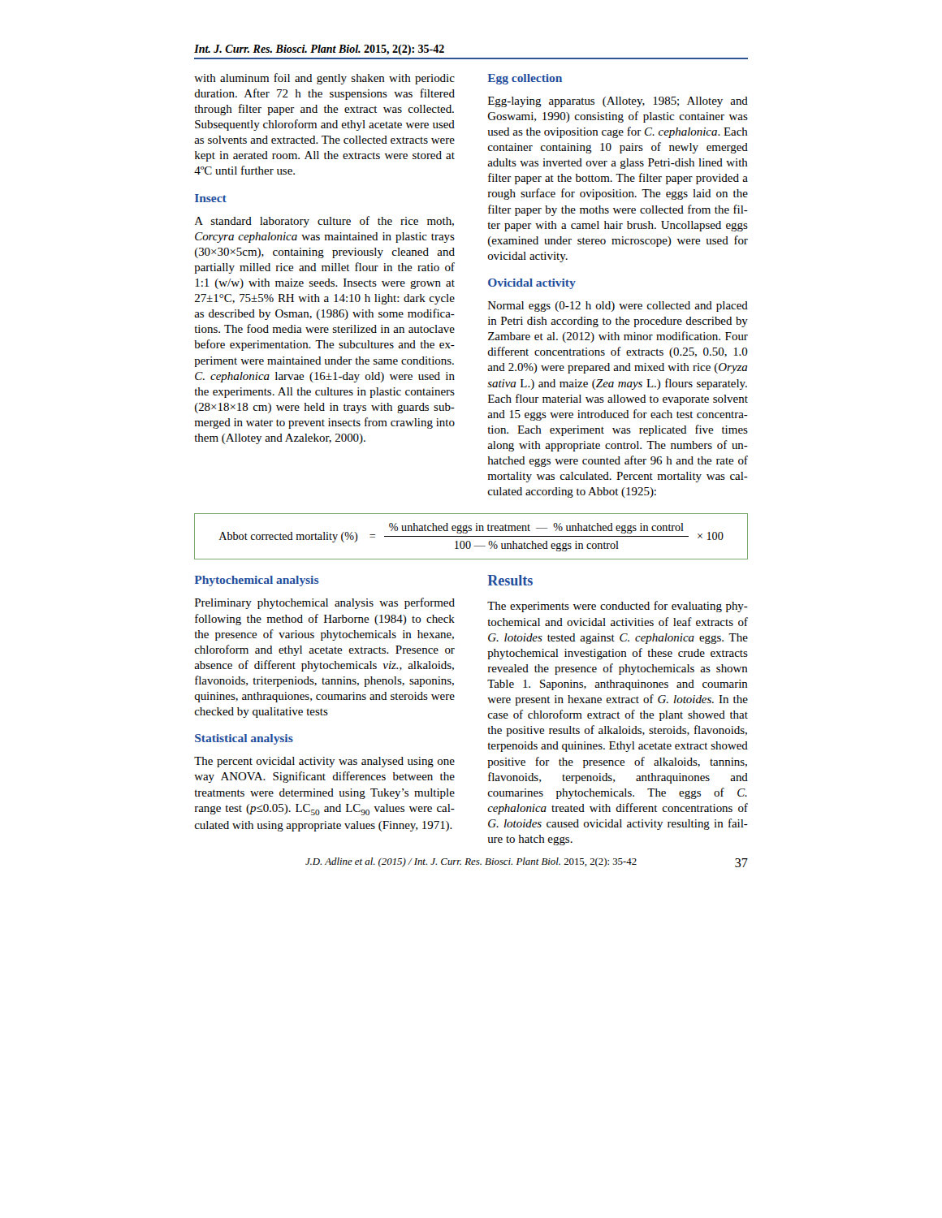Int. J. Curr. Res. Biosci. Plant Biol. 2015, 2(2): 35-42
with aluminum foil and gently shaken with periodic duration. After 72 h the suspensions was filtered through filter paper and the extract was collected. Subsequently chloroform and ethyl acetate were used as solvents and extracted. The collected extracts were kept in aerated room. All the extracts were stored at 4ºC until further use.
Insect
A standard laboratory culture of the rice moth, Corcyra cephalonica was maintained in plastic trays (30×30×5cm), containing previously cleaned and partially milled rice and millet flour in the ratio of 1:1 (w/w) with maize seeds. Insects were grown at 27±1°C, 75±5% RH with a 14:10 h light: dark cycle as described by Osman, (1986) with some modifications. The food media were sterilized in an autoclave before experimentation. The subcultures and the experiment were maintained under the same conditions. C. cephalonica larvae (16±1-day old) were used in the experiments. All the cultures in plastic containers (28×18×18 cm) were held in trays with guards submerged in water to prevent insects from crawling into them (Allotey and Azalekor, 2000).
Egg collection
Egg-laying apparatus (Allotey, 1985; Allotey and Goswami, 1990) consisting of plastic container was used as the oviposition cage for C. cephalonica. Each container containing 10 pairs of newly emerged adults was inverted over a glass Petri-dish lined with filter paper at the bottom. The filter paper provided a rough surface for oviposition. The eggs laid on the filter paper by the moths were collected from the filter paper with a camel hair brush. Uncollapsed eggs (examined under stereo microscope) were used for ovicidal activity.
Ovicidal activity
Normal eggs (0-12 h old) were collected and placed in Petri dish according to the procedure described by Zambare et al. (2012) with minor modification. Four different concentrations of extracts (0.25, 0.50, 1.0 and 2.0%) were prepared and mixed with rice (Oryza sativa L.) and maize (Zea mays L.) flours separately. Each flour material was allowed to evaporate solvent and 15 eggs were introduced for each test concentration. Each experiment was replicated five times along with appropriate control. The numbers of unhatched eggs were counted after 96 h and the rate of mortality was calculated. Percent mortality was calculated according to Abbot (1925):
Abbot corrected mortality (%) = % unhatched eggs in treatment — % unhatched eggs in control 100 — % unhatched eggs in control × 100
Phytochemical analysis
Preliminary phytochemical analysis was performed following the method of Harborne (1984) to check the presence of various phytochemicals in hexane, chloroform and ethyl acetate extracts. Presence or absence of different phytochemicals viz., alkaloids, flavonoids, triterpeniods, tannins, phenols, saponins, quinines, anthraquiones, coumarins and steroids were checked by qualitative tests
Statistical analysis
The percent ovicidal activity was analysed using one way ANOVA. Significant differences between the treatments were determined using Tukey’s multiple range test (p≤0.05). LC50 and LC90 values were calculated with using appropriate values (Finney, 1971).
Results
The experiments were conducted for evaluating phytochemical and ovicidal activities of leaf extracts of G. lotoides tested against C. cephalonica eggs. The phytochemical investigation of these crude extracts revealed the presence of phytochemicals as shown Table 1. Saponins, anthraquinones and coumarin were present in hexane extract of G. lotoides. In the case of chloroform extract of the plant showed that the positive results of alkaloids, steroids, flavonoids, terpenoids and quinines. Ethyl acetate extract showed positive for the presence of alkaloids, tannins, flavonoids, terpenoids, anthraquinones and coumarines phytochemicals. The eggs of C. cephalonica treated with different concentrations of G. lotoides caused ovicidal activity resulting in failure to hatch eggs.
J.D. Adline et al. (2015) / Int. J. Curr. Res. Biosci. Plant Biol. 2015, 2(2): 35-42 37